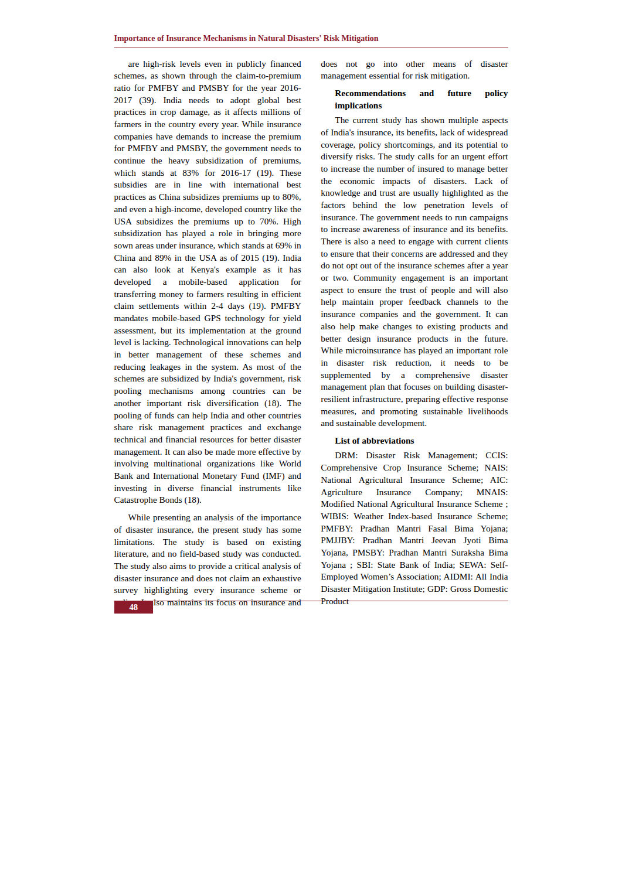Importance of Insurance Mechanisms in Natural Disasters' Risk Mitigation
are high-risk levels even in publicly financed schemes, as shown through the claim-to-premium ratio for PMFBY and PMSBY for the year 2016-2017 (39). India needs to adopt global best practices in crop damage, as it affects millions of farmers in the country every year. While insurance companies have demands to increase the premium for PMFBY and PMSBY, the government needs to continue the heavy subsidization of premiums, which stands at 83% for 2016-17 (19). These subsidies are in line with international best practices as China subsidizes premiums up to 80%, and even a high-income, developed country like the USA subsidizes the premiums up to 70%. High subsidization has played a role in bringing more sown areas under insurance, which stands at 69% in China and 89% in the USA as of 2015 (19). India can also look at Kenya's example as it has developed a mobile-based application for transferring money to farmers resulting in efficient claim settlements within 2-4 days (19). PMFBY mandates mobile-based GPS technology for yield assessment, but its implementation at the ground level is lacking. Technological innovations can help in better management of these schemes and reducing leakages in the system. As most of the schemes are subsidized by India's government, risk pooling mechanisms among countries can be another important risk diversification (18). The pooling of funds can help India and other countries share risk management practices and exchange technical and financial resources for better disaster management. It can also be made more effective by involving multinational organizations like World Bank and International Monetary Fund (IMF) and investing in diverse financial instruments like Catastrophe Bonds (18).
While presenting an analysis of the importance of disaster insurance, the present study has some limitations. The study is based on existing literature, and no field-based study was conducted. The study also aims to provide a critical analysis of disaster insurance and does not claim an exhaustive survey highlighting every insurance scheme or policy. It also maintains its focus on insurance and does not go into other means of disaster management essential for risk mitigation.
Recommendations and future policy implications
The current study has shown multiple aspects of India's insurance, its benefits, lack of widespread coverage, policy shortcomings, and its potential to diversify risks. The study calls for an urgent effort to increase the number of insured to manage better the economic impacts of disasters. Lack of knowledge and trust are usually highlighted as the factors behind the low penetration levels of insurance. The government needs to run campaigns to increase awareness of insurance and its benefits. There is also a need to engage with current clients to ensure that their concerns are addressed and they do not opt out of the insurance schemes after a year or two. Community engagement is an important aspect to ensure the trust of people and will also help maintain proper feedback channels to the insurance companies and the government. It can also help make changes to existing products and better design insurance products in the future. While microinsurance has played an important role in disaster risk reduction, it needs to be supplemented by a comprehensive disaster management plan that focuses on building disaster-resilient infrastructure, preparing effective response measures, and promoting sustainable livelihoods and sustainable development.
List of abbreviations
DRM: Disaster Risk Management; CCIS: Comprehensive Crop Insurance Scheme; NAIS: National Agricultural Insurance Scheme; AIC: Agriculture Insurance Company; MNAIS: Modified National Agricultural Insurance Scheme ; WIBIS: Weather Index-based Insurance Scheme; PMFBY: Pradhan Mantri Fasal Bima Yojana; PMJJBY: Pradhan Mantri Jeevan Jyoti Bima Yojana, PMSBY: Pradhan Mantri Suraksha Bima Yojana ; SBI: State Bank of India; SEWA: Self-Employed Women’s Association; AIDMI: All India Disaster Mitigation Institute; GDP: Gross Domestic Product
48